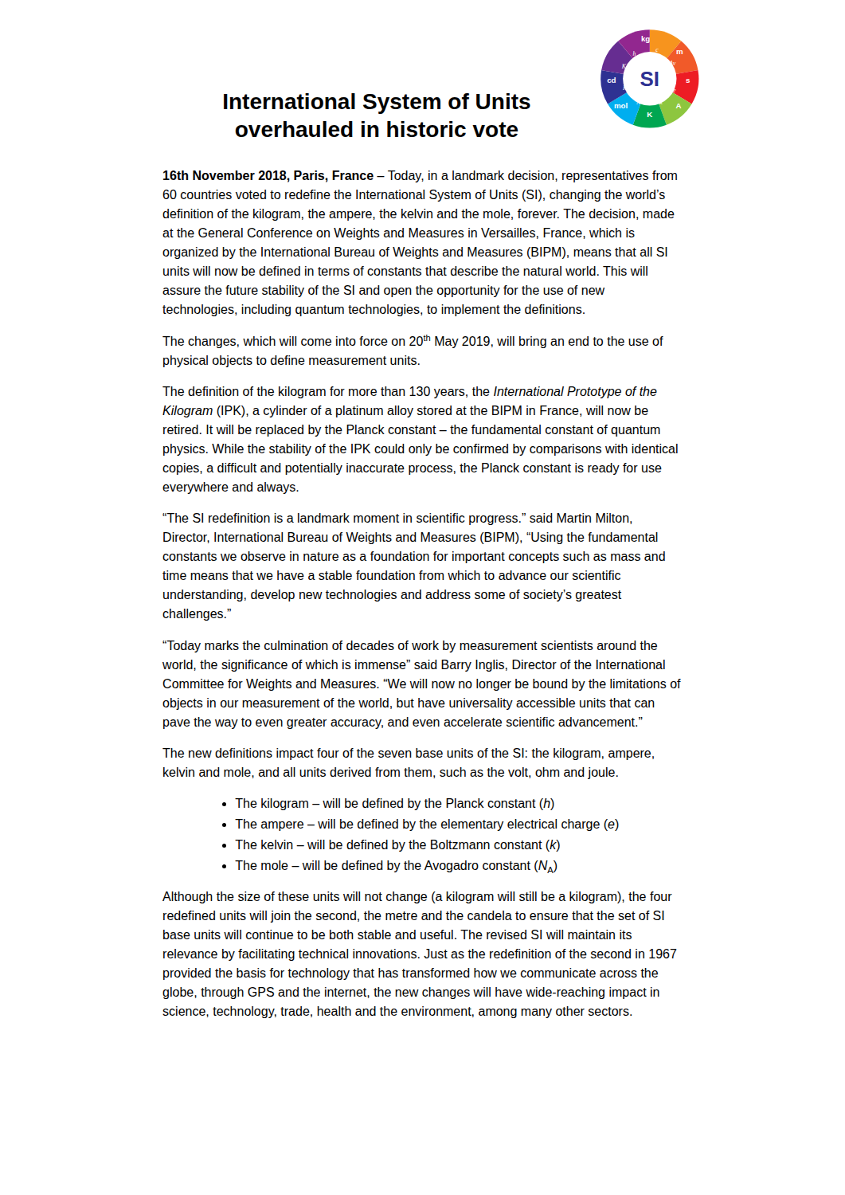SI kg m s A K mol cd h c Δv e k N K K
International System of Units overhauled in historic vote
16th November 2018, Paris, France – Today, in a landmark decision, representatives from 60 countries voted to redefine the International System of Units (SI), changing the world’s definition of the kilogram, the ampere, the kelvin and the mole, forever. The decision, made at the General Conference on Weights and Measures in Versailles, France, which is organized by the International Bureau of Weights and Measures (BIPM), means that all SI units will now be defined in terms of constants that describe the natural world. This will assure the future stability of the SI and open the opportunity for the use of new technologies, including quantum technologies, to implement the definitions.
The changes, which will come into force on 20th May 2019, will bring an end to the use of physical objects to define measurement units.
The definition of the kilogram for more than 130 years, the International Prototype of the Kilogram (IPK), a cylinder of a platinum alloy stored at the BIPM in France, will now be retired. It will be replaced by the Planck constant – the fundamental constant of quantum physics. While the stability of the IPK could only be confirmed by comparisons with identical copies, a difficult and potentially inaccurate process, the Planck constant is ready for use everywhere and always.
“The SI redefinition is a landmark moment in scientific progress.” said Martin Milton, Director, International Bureau of Weights and Measures (BIPM), “Using the fundamental constants we observe in nature as a foundation for important concepts such as mass and time means that we have a stable foundation from which to advance our scientific understanding, develop new technologies and address some of society’s greatest challenges.”
“Today marks the culmination of decades of work by measurement scientists around the world, the significance of which is immense” said Barry Inglis, Director of the International Committee for Weights and Measures. “We will now no longer be bound by the limitations of objects in our measurement of the world, but have universality accessible units that can pave the way to even greater accuracy, and even accelerate scientific advancement.”
The new definitions impact four of the seven base units of the SI: the kilogram, ampere, kelvin and mole, and all units derived from them, such as the volt, ohm and joule.
The kilogram – will be defined by the Planck constant (h)
The ampere – will be defined by the elementary electrical charge (e)
The kelvin – will be defined by the Boltzmann constant (k)
The mole – will be defined by the Avogadro constant (NA)
Although the size of these units will not change (a kilogram will still be a kilogram), the four redefined units will join the second, the metre and the candela to ensure that the set of SI base units will continue to be both stable and useful. The revised SI will maintain its relevance by facilitating technical innovations. Just as the redefinition of the second in 1967 provided the basis for technology that has transformed how we communicate across the globe, through GPS and the internet, the new changes will have wide-reaching impact in science, technology, trade, health and the environment, among many other sectors.